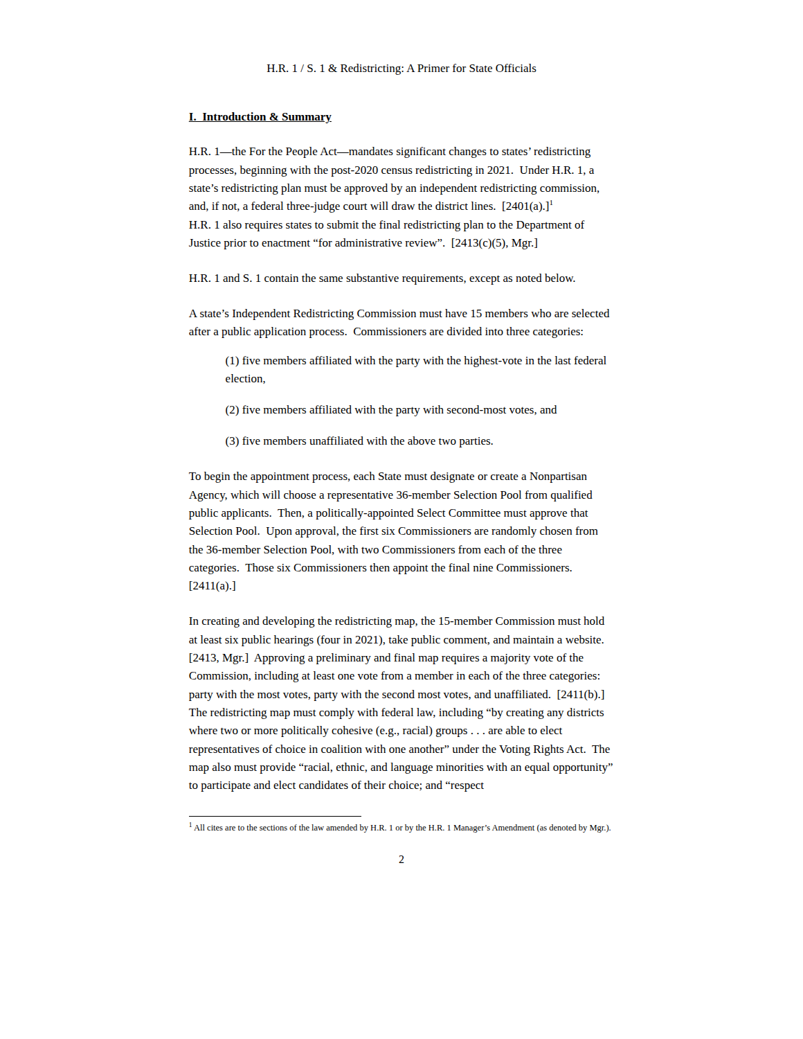H.R. 1 / S. 1 & Redistricting: A Primer for State Officials
I. Introduction & Summary
H.R. 1—the For the People Act—mandates significant changes to states’ redistricting processes, beginning with the post-2020 census redistricting in 2021. Under H.R. 1, a state’s redistricting plan must be approved by an independent redistricting commission, and, if not, a federal three-judge court will draw the district lines. [2401(a).]1
H.R. 1 also requires states to submit the final redistricting plan to the Department of Justice prior to enactment “for administrative review”. [2413(c)(5), Mgr.]
H.R. 1 and S. 1 contain the same substantive requirements, except as noted below.
A state’s Independent Redistricting Commission must have 15 members who are selected after a public application process. Commissioners are divided into three categories:
(1) five members affiliated with the party with the highest-vote in the last federal election,
(2) five members affiliated with the party with second-most votes, and
(3) five members unaffiliated with the above two parties.
To begin the appointment process, each State must designate or create a Nonpartisan Agency, which will choose a representative 36-member Selection Pool from qualified public applicants. Then, a politically-appointed Select Committee must approve that Selection Pool. Upon approval, the first six Commissioners are randomly chosen from the 36-member Selection Pool, with two Commissioners from each of the three categories. Those six Commissioners then appoint the final nine Commissioners. [2411(a).]
In creating and developing the redistricting map, the 15-member Commission must hold at least six public hearings (four in 2021), take public comment, and maintain a website. [2413, Mgr.] Approving a preliminary and final map requires a majority vote of the Commission, including at least one vote from a member in each of the three categories: party with the most votes, party with the second most votes, and unaffiliated. [2411(b).] The redistricting map must comply with federal law, including “by creating any districts where two or more politically cohesive (e.g., racial) groups . . . are able to elect representatives of choice in coalition with one another” under the Voting Rights Act. The map also must provide “racial, ethnic, and language minorities with an equal opportunity” to participate and elect candidates of their choice; and “respect
1 All cites are to the sections of the law amended by H.R. 1 or by the H.R. 1 Manager’s Amendment (as denoted by Mgr.).
2